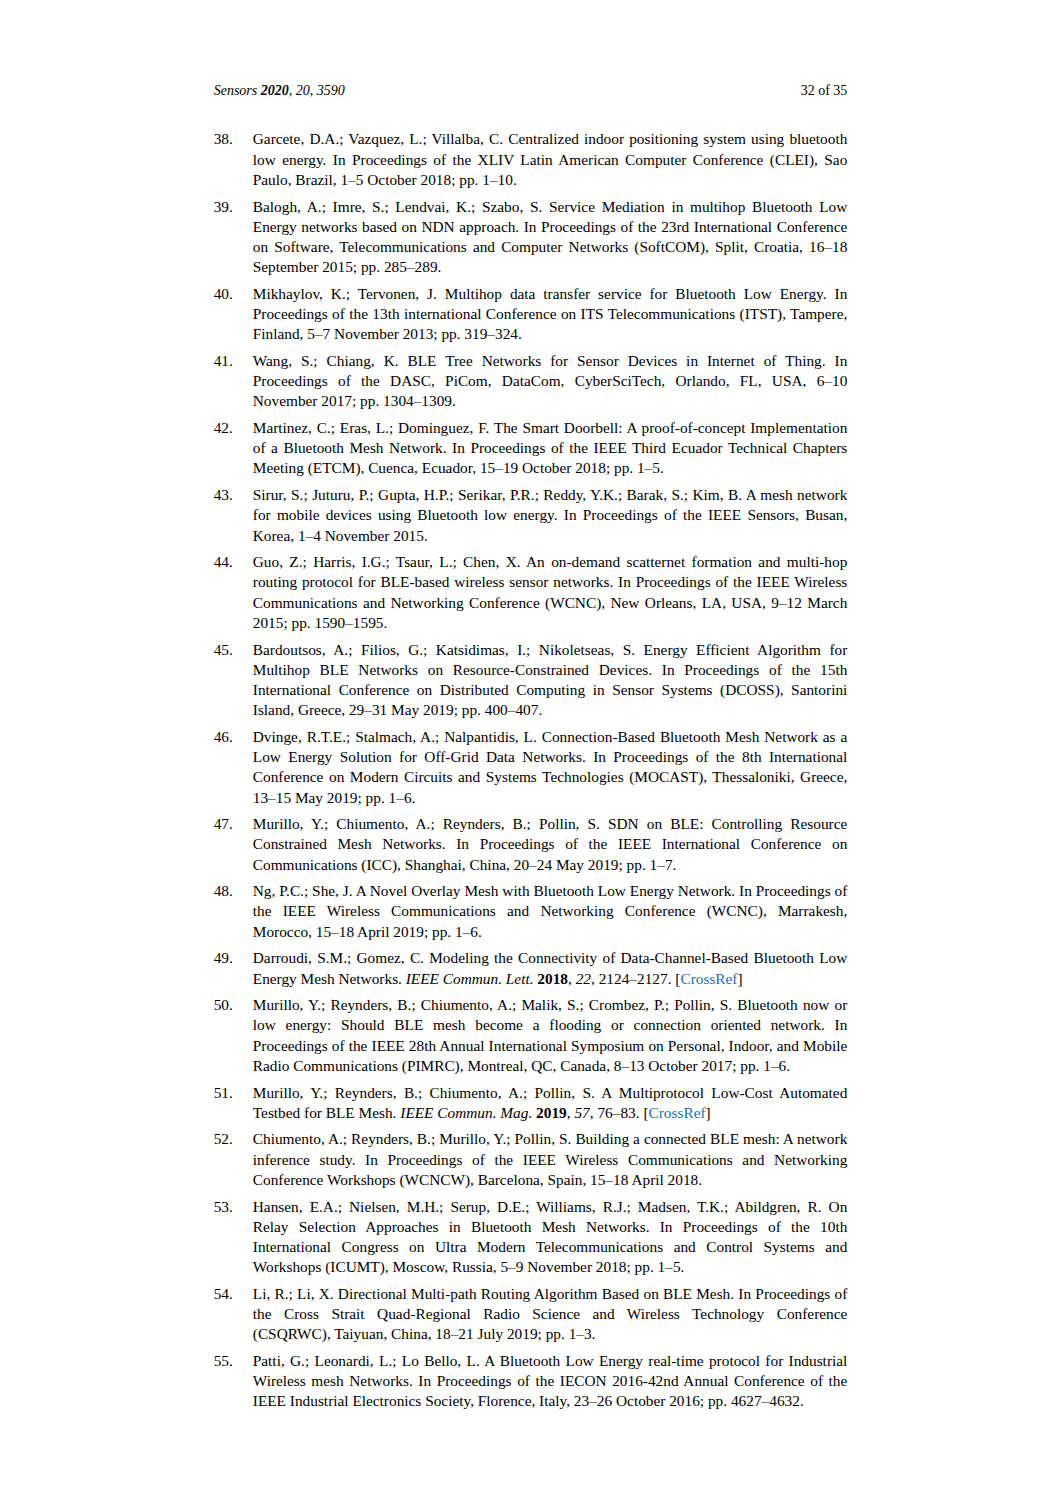Sensors 2020, 20, 3590
32 of 35
Garcete, D.A.; Vazquez, L.; Villalba, C. Centralized indoor positioning system using bluetooth low energy. In Proceedings of the XLIV Latin American Computer Conference (CLEI), Sao Paulo, Brazil, 1–5 October 2018; pp. 1–10.
Balogh, A.; Imre, S.; Lendvai, K.; Szabo, S. Service Mediation in multihop Bluetooth Low Energy networks based on NDN approach. In Proceedings of the 23rd International Conference on Software, Telecommunications and Computer Networks (SoftCOM), Split, Croatia, 16–18 September 2015; pp. 285–289.
Mikhaylov, K.; Tervonen, J. Multihop data transfer service for Bluetooth Low Energy. In Proceedings of the 13th international Conference on ITS Telecommunications (ITST), Tampere, Finland, 5–7 November 2013; pp. 319–324.
Wang, S.; Chiang, K. BLE Tree Networks for Sensor Devices in Internet of Thing. In Proceedings of the DASC, PiCom, DataCom, CyberSciTech, Orlando, FL, USA, 6–10 November 2017; pp. 1304–1309.
Martinez, C.; Eras, L.; Dominguez, F. The Smart Doorbell: A proof-of-concept Implementation of a Bluetooth Mesh Network. In Proceedings of the IEEE Third Ecuador Technical Chapters Meeting (ETCM), Cuenca, Ecuador, 15–19 October 2018; pp. 1–5.
Sirur, S.; Juturu, P.; Gupta, H.P.; Serikar, P.R.; Reddy, Y.K.; Barak, S.; Kim, B. A mesh network for mobile devices using Bluetooth low energy. In Proceedings of the IEEE Sensors, Busan, Korea, 1–4 November 2015.
Guo, Z.; Harris, I.G.; Tsaur, L.; Chen, X. An on-demand scatternet formation and multi-hop routing protocol for BLE-based wireless sensor networks. In Proceedings of the IEEE Wireless Communications and Networking Conference (WCNC), New Orleans, LA, USA, 9–12 March 2015; pp. 1590–1595.
Bardoutsos, A.; Filios, G.; Katsidimas, I.; Nikoletseas, S. Energy Efficient Algorithm for Multihop BLE Networks on Resource-Constrained Devices. In Proceedings of the 15th International Conference on Distributed Computing in Sensor Systems (DCOSS), Santorini Island, Greece, 29–31 May 2019; pp. 400–407.
Dvinge, R.T.E.; Stalmach, A.; Nalpantidis, L. Connection-Based Bluetooth Mesh Network as a Low Energy Solution for Off-Grid Data Networks. In Proceedings of the 8th International Conference on Modern Circuits and Systems Technologies (MOCAST), Thessaloniki, Greece, 13–15 May 2019; pp. 1–6.
Murillo, Y.; Chiumento, A.; Reynders, B.; Pollin, S. SDN on BLE: Controlling Resource Constrained Mesh Networks. In Proceedings of the IEEE International Conference on Communications (ICC), Shanghai, China, 20–24 May 2019; pp. 1–7.
Ng, P.C.; She, J. A Novel Overlay Mesh with Bluetooth Low Energy Network. In Proceedings of the IEEE Wireless Communications and Networking Conference (WCNC), Marrakesh, Morocco, 15–18 April 2019; pp. 1–6.
Darroudi, S.M.; Gomez, C. Modeling the Connectivity of Data-Channel-Based Bluetooth Low Energy Mesh Networks. IEEE Commun. Lett. 2018, 22, 2124–2127. [CrossRef]
Murillo, Y.; Reynders, B.; Chiumento, A.; Malik, S.; Crombez, P.; Pollin, S. Bluetooth now or low energy: Should BLE mesh become a flooding or connection oriented network. In Proceedings of the IEEE 28th Annual International Symposium on Personal, Indoor, and Mobile Radio Communications (PIMRC), Montreal, QC, Canada, 8–13 October 2017; pp. 1–6.
Murillo, Y.; Reynders, B.; Chiumento, A.; Pollin, S. A Multiprotocol Low-Cost Automated Testbed for BLE Mesh. IEEE Commun. Mag. 2019, 57, 76–83. [CrossRef]
Chiumento, A.; Reynders, B.; Murillo, Y.; Pollin, S. Building a connected BLE mesh: A network inference study. In Proceedings of the IEEE Wireless Communications and Networking Conference Workshops (WCNCW), Barcelona, Spain, 15–18 April 2018.
Hansen, E.A.; Nielsen, M.H.; Serup, D.E.; Williams, R.J.; Madsen, T.K.; Abildgren, R. On Relay Selection Approaches in Bluetooth Mesh Networks. In Proceedings of the 10th International Congress on Ultra Modern Telecommunications and Control Systems and Workshops (ICUMT), Moscow, Russia, 5–9 November 2018; pp. 1–5.
Li, R.; Li, X. Directional Multi-path Routing Algorithm Based on BLE Mesh. In Proceedings of the Cross Strait Quad-Regional Radio Science and Wireless Technology Conference (CSQRWC), Taiyuan, China, 18–21 July 2019; pp. 1–3.
Patti, G.; Leonardi, L.; Lo Bello, L. A Bluetooth Low Energy real-time protocol for Industrial Wireless mesh Networks. In Proceedings of the IECON 2016-42nd Annual Conference of the IEEE Industrial Electronics Society, Florence, Italy, 23–26 October 2016; pp. 4627–4632.